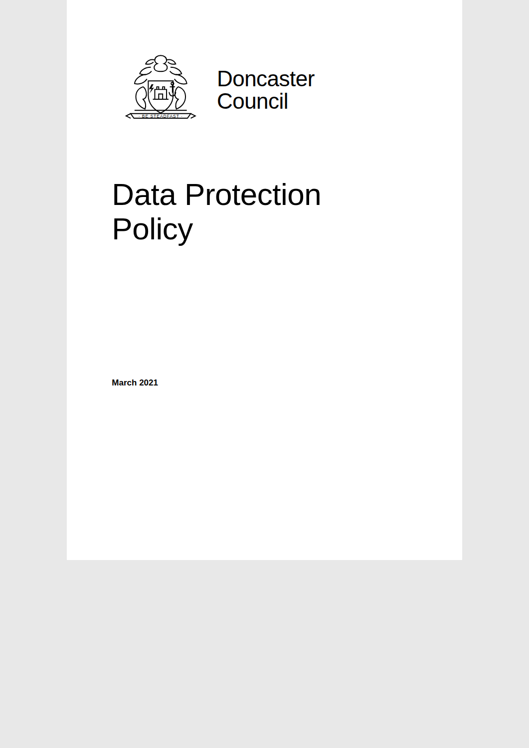· BE STEADFAST ·
Doncaster
Council
Data Protection
Policy
March 2021